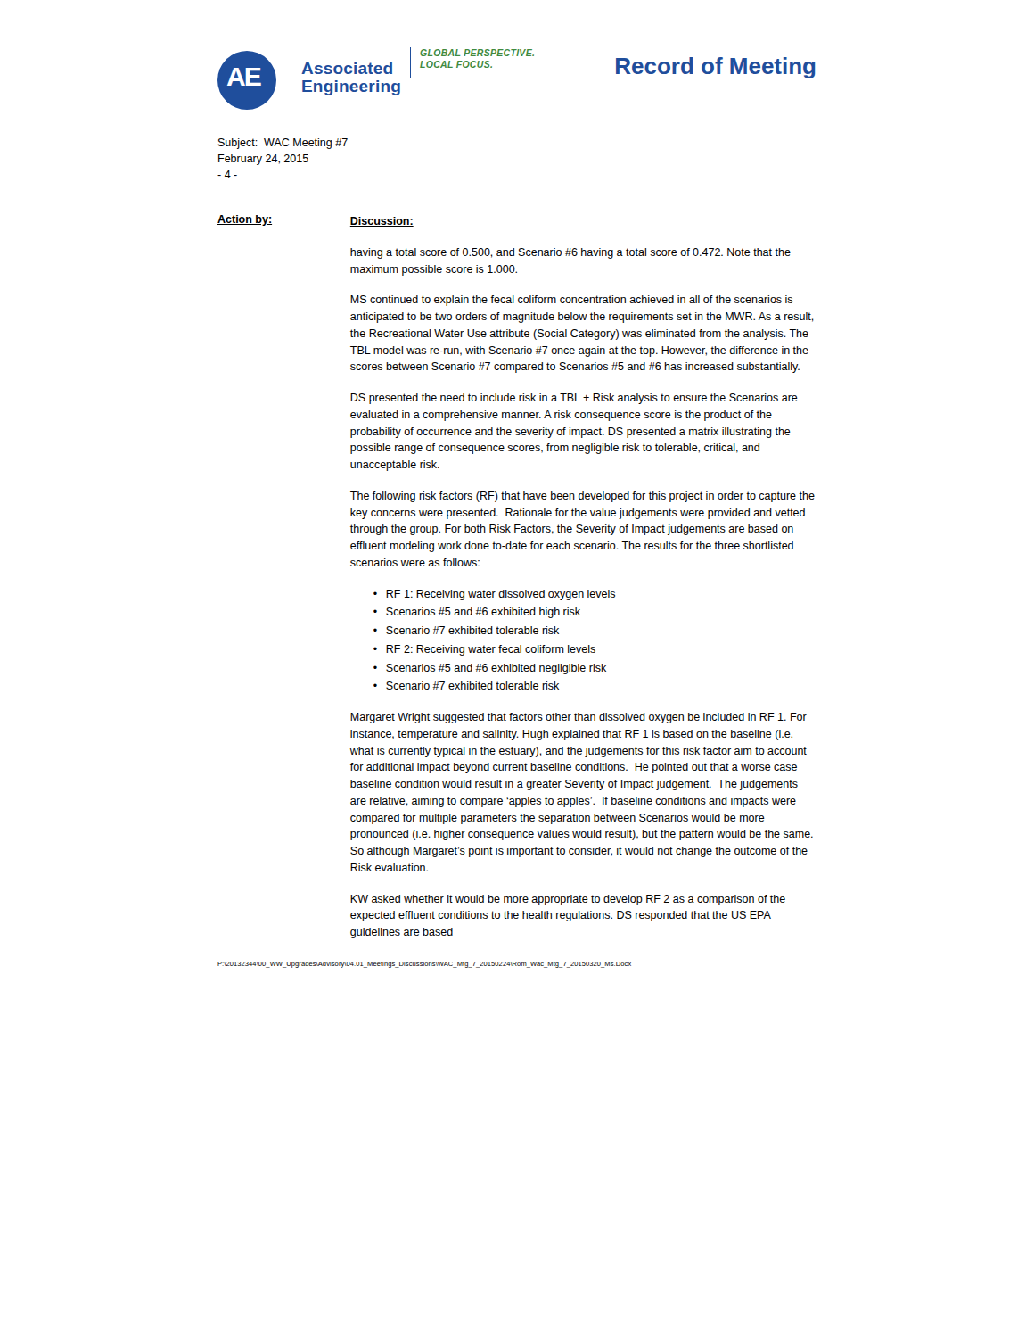AE
Associated
Engineering
GLOBAL PERSPECTIVE.
LOCAL FOCUS.
Record of Meeting
Subject: WAC Meeting #7
February 24, 2015
- 4 -
Action by:
Discussion:
having a total score of 0.500, and Scenario #6 having a total score of 0.472. Note that the maximum possible score is 1.000.
MS continued to explain the fecal coliform concentration achieved in all of the scenarios is anticipated to be two orders of magnitude below the requirements set in the MWR. As a result, the Recreational Water Use attribute (Social Category) was eliminated from the analysis. The TBL model was re-run, with Scenario #7 once again at the top. However, the difference in the scores between Scenario #7 compared to Scenarios #5 and #6 has increased substantially.
DS presented the need to include risk in a TBL + Risk analysis to ensure the Scenarios are evaluated in a comprehensive manner. A risk consequence score is the product of the probability of occurrence and the severity of impact. DS presented a matrix illustrating the possible range of consequence scores, from negligible risk to tolerable, critical, and unacceptable risk.
The following risk factors (RF) that have been developed for this project in order to capture the key concerns were presented. Rationale for the value judgements were provided and vetted through the group. For both Risk Factors, the Severity of Impact judgements are based on effluent modeling work done to-date for each scenario. The results for the three shortlisted scenarios were as follows:
RF 1: Receiving water dissolved oxygen levels
Scenarios #5 and #6 exhibited high risk
Scenario #7 exhibited tolerable risk
RF 2: Receiving water fecal coliform levels
Scenarios #5 and #6 exhibited negligible risk
Scenario #7 exhibited tolerable risk
Margaret Wright suggested that factors other than dissolved oxygen be included in RF 1. For instance, temperature and salinity. Hugh explained that RF 1 is based on the baseline (i.e. what is currently typical in the estuary), and the judgements for this risk factor aim to account for additional impact beyond current baseline conditions. He pointed out that a worse case baseline condition would result in a greater Severity of Impact judgement. The judgements are relative, aiming to compare ‘apples to apples’. If baseline conditions and impacts were compared for multiple parameters the separation between Scenarios would be more pronounced (i.e. higher consequence values would result), but the pattern would be the same. So although Margaret’s point is important to consider, it would not change the outcome of the Risk evaluation.
KW asked whether it would be more appropriate to develop RF 2 as a comparison of the expected effluent conditions to the health regulations. DS responded that the US EPA guidelines are based
P:\20132344\00_WW_Upgrades\Advisory\04.01_Meetings_Discussions\WAC_Mtg_7_20150224\Rom_Wac_Mtg_7_20150320_Ms.Docx